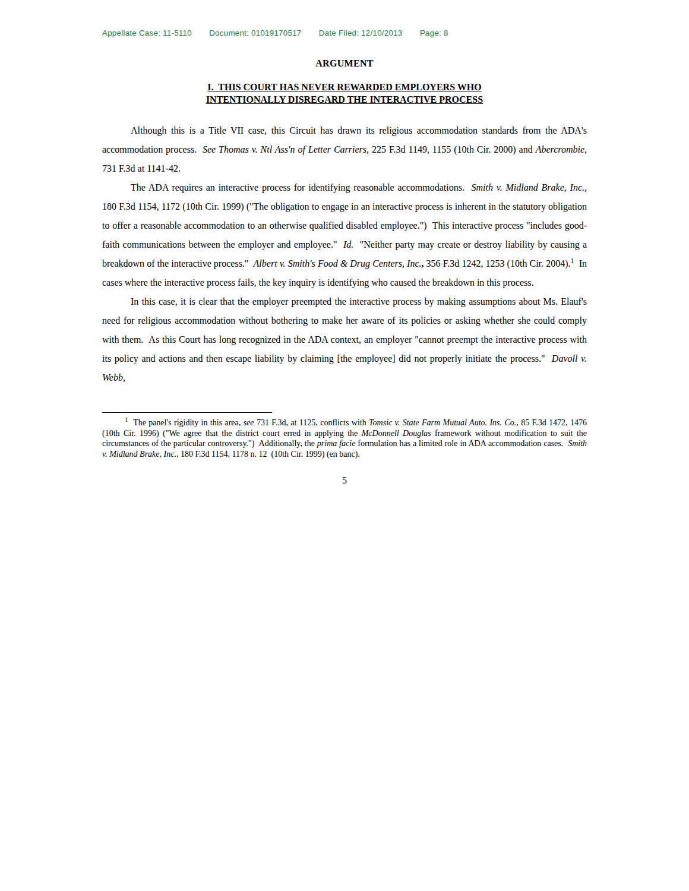Appellate Case: 11-5110 Document: 01019170517 Date Filed: 12/10/2013 Page: 8
ARGUMENT
I. THIS COURT HAS NEVER REWARDED EMPLOYERS WHO
INTENTIONALLY DISREGARD THE INTERACTIVE PROCESS
Although this is a Title VII case, this Circuit has drawn its religious accommodation standards from the ADA's accommodation process. See Thomas v. Ntl Ass'n of Letter Carriers, 225 F.3d 1149, 1155 (10th Cir. 2000) and Abercrombie, 731 F.3d at 1141-42.
The ADA requires an interactive process for identifying reasonable accommodations. Smith v. Midland Brake, Inc., 180 F.3d 1154, 1172 (10th Cir. 1999) ("The obligation to engage in an interactive process is inherent in the statutory obligation to offer a reasonable accommodation to an otherwise qualified disabled employee.") This interactive process "includes good-faith communications between the employer and employee." Id. "Neither party may create or destroy liability by causing a breakdown of the interactive process." Albert v. Smith's Food & Drug Centers, Inc., 356 F.3d 1242, 1253 (10th Cir. 2004).1 In cases where the interactive process fails, the key inquiry is identifying who caused the breakdown in this process.
In this case, it is clear that the employer preempted the interactive process by making assumptions about Ms. Elauf's need for religious accommodation without bothering to make her aware of its policies or asking whether she could comply with them. As this Court has long recognized in the ADA context, an employer "cannot preempt the interactive process with its policy and actions and then escape liability by claiming [the employee] did not properly initiate the process." Davoll v. Webb,
1 The panel's rigidity in this area, see 731 F.3d, at 1125, conflicts with Tomsic v. State Farm Mutual Auto. Ins. Co., 85 F.3d 1472, 1476 (10th Cir. 1996) ("We agree that the district court erred in applying the McDonnell Douglas framework without modification to suit the circumstances of the particular controversy.") Additionally, the prima facie formulation has a limited role in ADA accommodation cases. Smith v. Midland Brake, Inc., 180 F.3d 1154, 1178 n. 12 (10th Cir. 1999) (en banc).
5